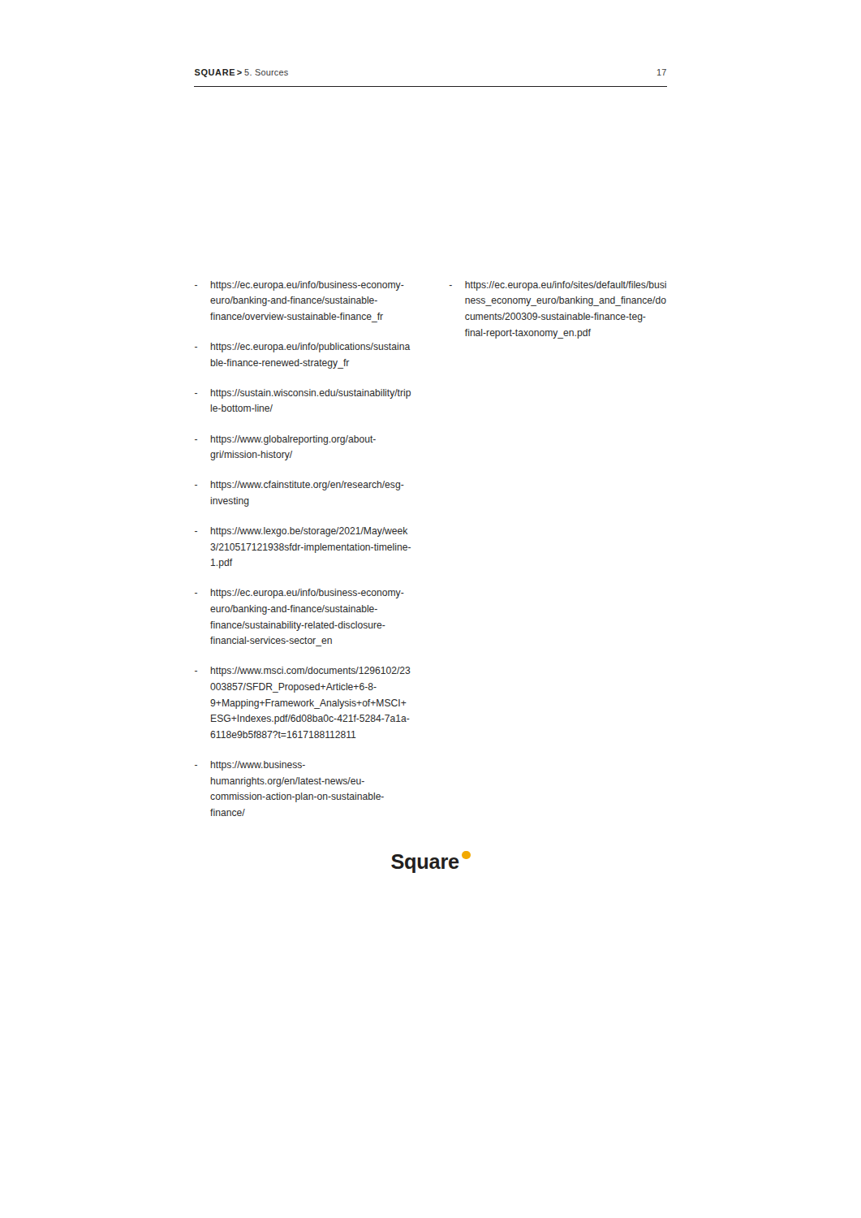SQUARE>5. Sources
17
https://ec.europa.eu/info/business-economy-euro/banking-and-finance/sustainable-finance/overview-sustainable-finance_fr
https://ec.europa.eu/info/publications/sustainable-finance-renewed-strategy_fr
https://sustain.wisconsin.edu/sustainability/triple-bottom-line/
https://www.globalreporting.org/about-gri/mission-history/
https://www.cfainstitute.org/en/research/esg-investing
https://www.lexgo.be/storage/2021/May/week3/210517121938sfdr-implementation-timeline-1.pdf
https://ec.europa.eu/info/business-economy-euro/banking-and-finance/sustainable-finance/sustainability-related-disclosure-financial-services-sector_en
https://www.msci.com/documents/1296102/23003857/SFDR_Proposed+Article+6-8-9+Mapping+Framework_Analysis+of+MSCI+ESG+Indexes.pdf/6d08ba0c-421f-5284-7a1a-6118e9b5f887?t=1617188112811
https://www.business-humanrights.org/en/latest-news/eu-commission-action-plan-on-sustainable-finance/
https://ec.europa.eu/info/sites/default/files/business_economy_euro/banking_and_finance/documents/200309-sustainable-finance-teg-final-report-taxonomy_en.pdf
Square